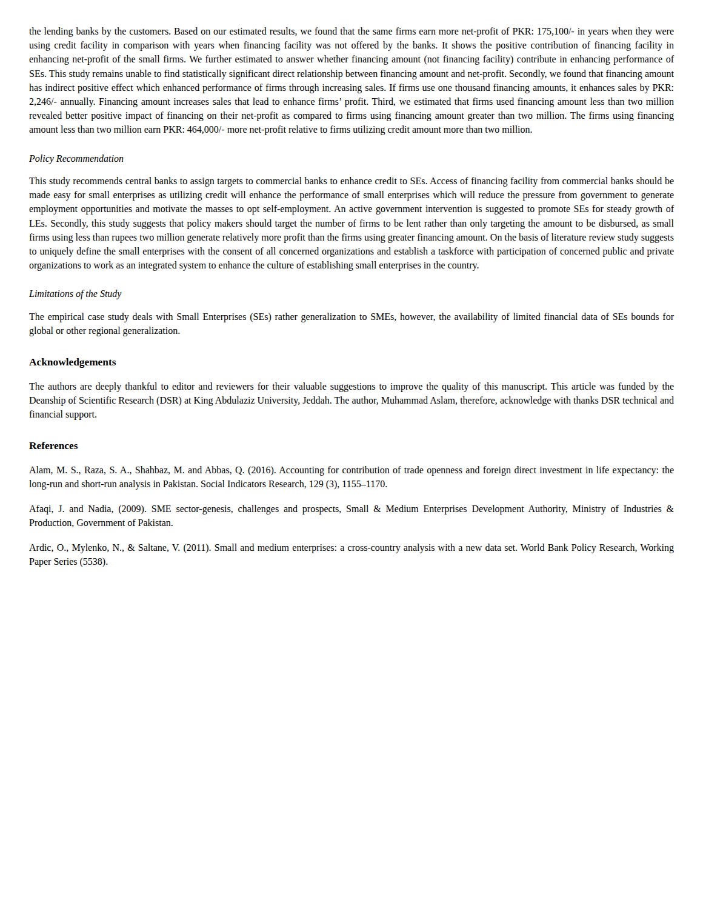the lending banks by the customers. Based on our estimated results, we found that the same firms earn more net-profit of PKR: 175,100/- in years when they were using credit facility in comparison with years when financing facility was not offered by the banks. It shows the positive contribution of financing facility in enhancing net-profit of the small firms. We further estimated to answer whether financing amount (not financing facility) contribute in enhancing performance of SEs. This study remains unable to find statistically significant direct relationship between financing amount and net-profit. Secondly, we found that financing amount has indirect positive effect which enhanced performance of firms through increasing sales. If firms use one thousand financing amounts, it enhances sales by PKR: 2,246/- annually. Financing amount increases sales that lead to enhance firms’ profit. Third, we estimated that firms used financing amount less than two million revealed better positive impact of financing on their net-profit as compared to firms using financing amount greater than two million. The firms using financing amount less than two million earn PKR: 464,000/- more net-profit relative to firms utilizing credit amount more than two million.
Policy Recommendation
This study recommends central banks to assign targets to commercial banks to enhance credit to SEs. Access of financing facility from commercial banks should be made easy for small enterprises as utilizing credit will enhance the performance of small enterprises which will reduce the pressure from government to generate employment opportunities and motivate the masses to opt self-employment. An active government intervention is suggested to promote SEs for steady growth of LEs. Secondly, this study suggests that policy makers should target the number of firms to be lent rather than only targeting the amount to be disbursed, as small firms using less than rupees two million generate relatively more profit than the firms using greater financing amount. On the basis of literature review study suggests to uniquely define the small enterprises with the consent of all concerned organizations and establish a taskforce with participation of concerned public and private organizations to work as an integrated system to enhance the culture of establishing small enterprises in the country.
Limitations of the Study
The empirical case study deals with Small Enterprises (SEs) rather generalization to SMEs, however, the availability of limited financial data of SEs bounds for global or other regional generalization.
Acknowledgements
The authors are deeply thankful to editor and reviewers for their valuable suggestions to improve the quality of this manuscript. This article was funded by the Deanship of Scientific Research (DSR) at King Abdulaziz University, Jeddah. The author, Muhammad Aslam, therefore, acknowledge with thanks DSR technical and financial support.
References
Alam, M. S., Raza, S. A., Shahbaz, M. and Abbas, Q. (2016). Accounting for contribution of trade openness and foreign direct investment in life expectancy: the long-run and short-run analysis in Pakistan. Social Indicators Research, 129 (3), 1155–1170.
Afaqi, J. and Nadia, (2009). SME sector-genesis, challenges and prospects, Small & Medium Enterprises Development Authority, Ministry of Industries & Production, Government of Pakistan.
Ardic, O., Mylenko, N., & Saltane, V. (2011). Small and medium enterprises: a cross-country analysis with a new data set. World Bank Policy Research, Working Paper Series (5538).